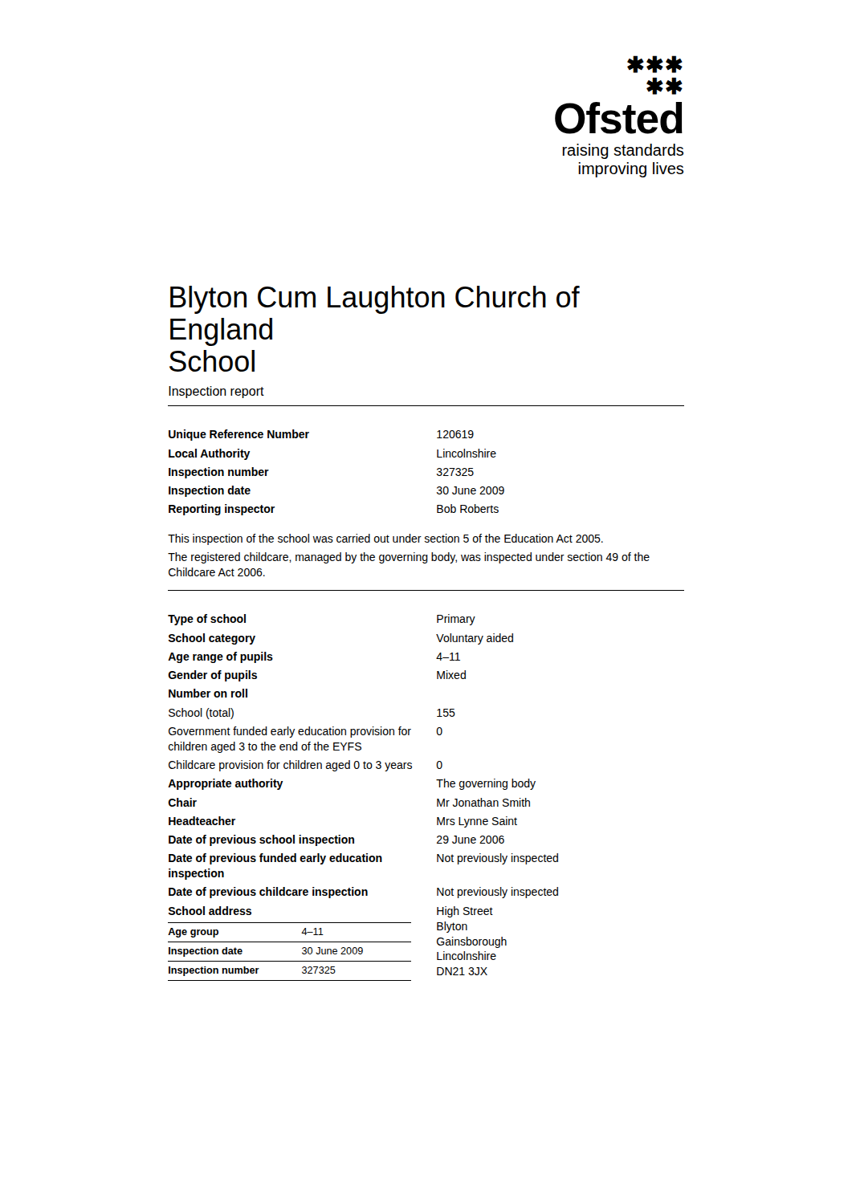✱✱✱
✱✱
Ofsted
raising standards
improving lives
Blyton Cum Laughton Church of England
School
Inspection report
| Unique Reference Number | 120619 |
| Local Authority | Lincolnshire |
| Inspection number | 327325 |
| Inspection date | 30 June 2009 |
| Reporting inspector | Bob Roberts |
This inspection of the school was carried out under section 5 of the Education Act 2005.
The registered childcare, managed by the governing body, was inspected under section 49 of the Childcare Act 2006.
| Type of school | Primary |
| School category | Voluntary aided |
| Age range of pupils | 4–11 |
| Gender of pupils | Mixed |
| Number on roll | |
| School (total) | 155 |
| Government funded early education provision for children aged 3 to the end of the EYFS | 0 |
| Childcare provision for children aged 0 to 3 years | 0 |
| Appropriate authority | The governing body |
| Chair | Mr Jonathan Smith |
| Headteacher | Mrs Lynne Saint |
| Date of previous school inspection | 29 June 2006 |
| Date of previous funded early education inspection | Not previously inspected |
| Date of previous childcare inspection | Not previously inspected |
| School address | High Street Blyton Gainsborough Lincolnshire DN21 3JX |
| Age group | 4–11 |
| Inspection date | 30 June 2009 |
| Inspection number | 327325 |